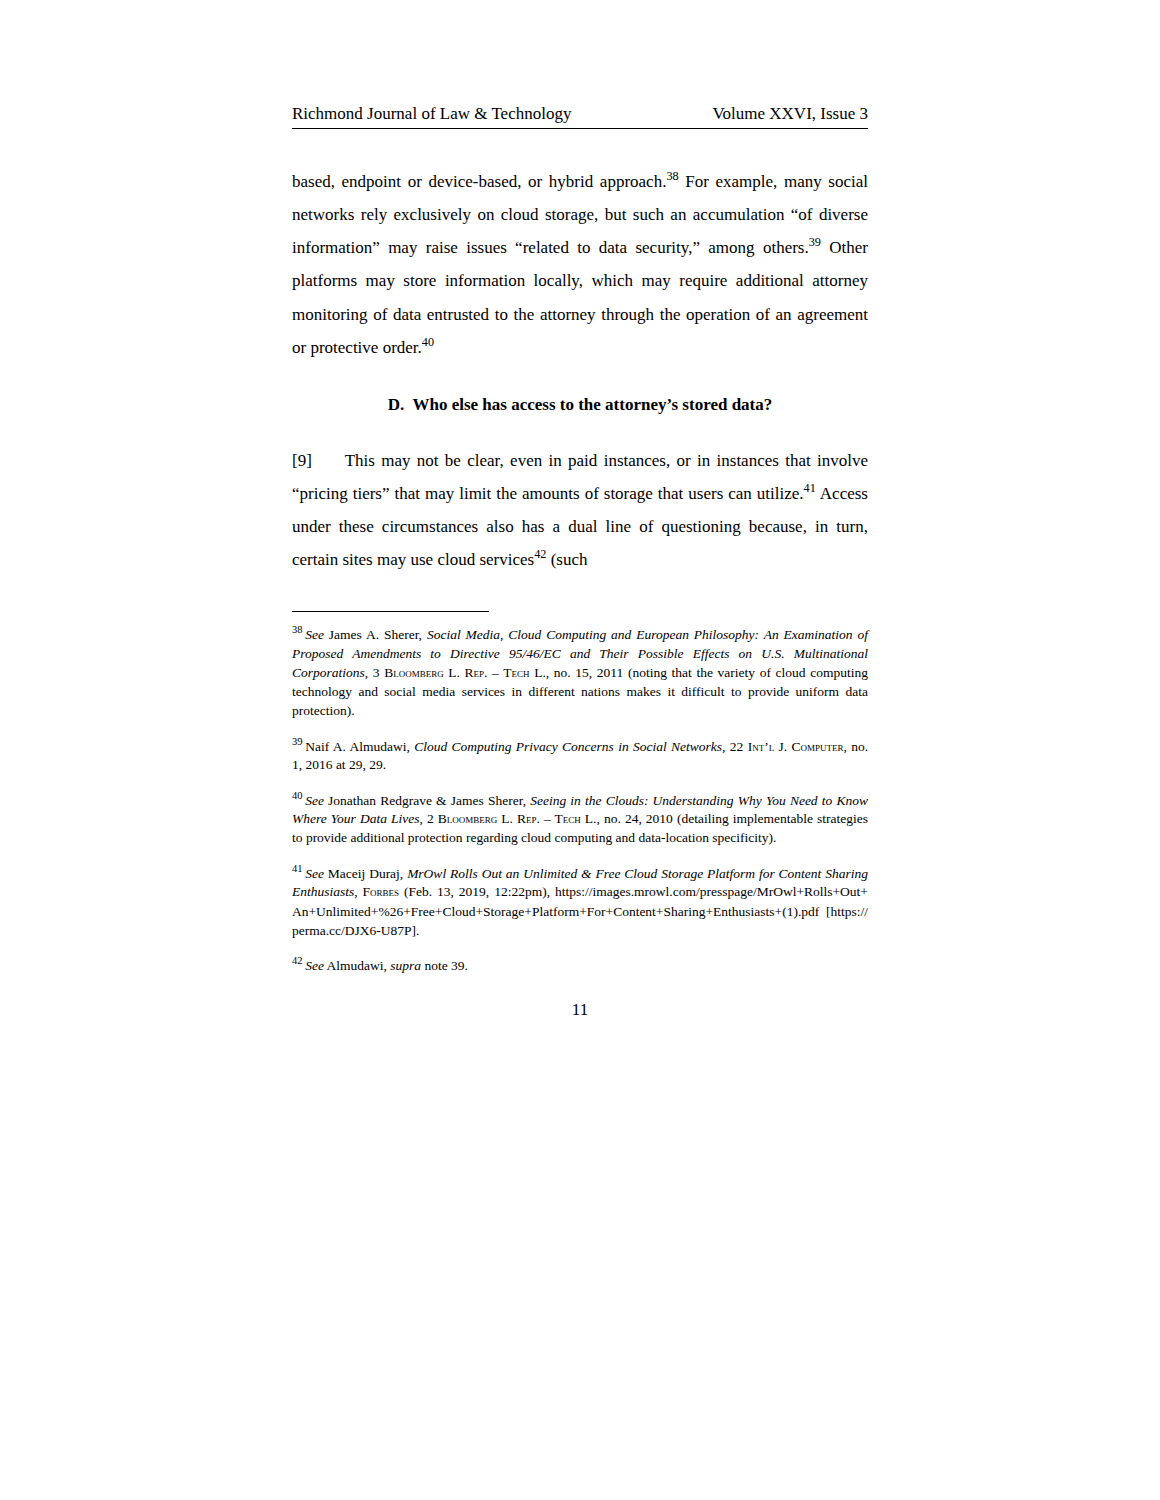Richmond Journal of Law & Technology Volume XXVI, Issue 3
based, endpoint or device-based, or hybrid approach.38 For example, many social networks rely exclusively on cloud storage, but such an accumulation “of diverse information” may raise issues “related to data security,” among others.39 Other platforms may store information locally, which may require additional attorney monitoring of data entrusted to the attorney through the operation of an agreement or protective order.40
D. Who else has access to the attorney’s stored data?
[9] This may not be clear, even in paid instances, or in instances that involve “pricing tiers” that may limit the amounts of storage that users can utilize.41 Access under these circumstances also has a dual line of questioning because, in turn, certain sites may use cloud services42 (such
38 See James A. Sherer, Social Media, Cloud Computing and European Philosophy: An Examination of Proposed Amendments to Directive 95/46/EC and Their Possible Effects on U.S. Multinational Corporations, 3 Bloomberg L. Rep. – Tech L., no. 15, 2011 (noting that the variety of cloud computing technology and social media services in different nations makes it difficult to provide uniform data protection).
39 Naif A. Almudawi, Cloud Computing Privacy Concerns in Social Networks, 22 Int’l J. Computer, no. 1, 2016 at 29, 29.
40 See Jonathan Redgrave & James Sherer, Seeing in the Clouds: Understanding Why You Need to Know Where Your Data Lives, 2 Bloomberg L. Rep. – Tech L., no. 24, 2010 (detailing implementable strategies to provide additional protection regarding cloud computing and data-location specificity).
41 See Maceij Duraj, MrOwl Rolls Out an Unlimited & Free Cloud Storage Platform for Content Sharing Enthusiasts, Forbes (Feb. 13, 2019, 12:22pm), https://images.mrowl.com/presspage/MrOwl+Rolls+Out+An+Unlimited+%26+Free+Cloud+Storage+Platform+For+Content+Sharing+Enthusiasts+(1).pdf [https://perma.cc/DJX6-U87P].
42 See Almudawi, supra note 39.
11